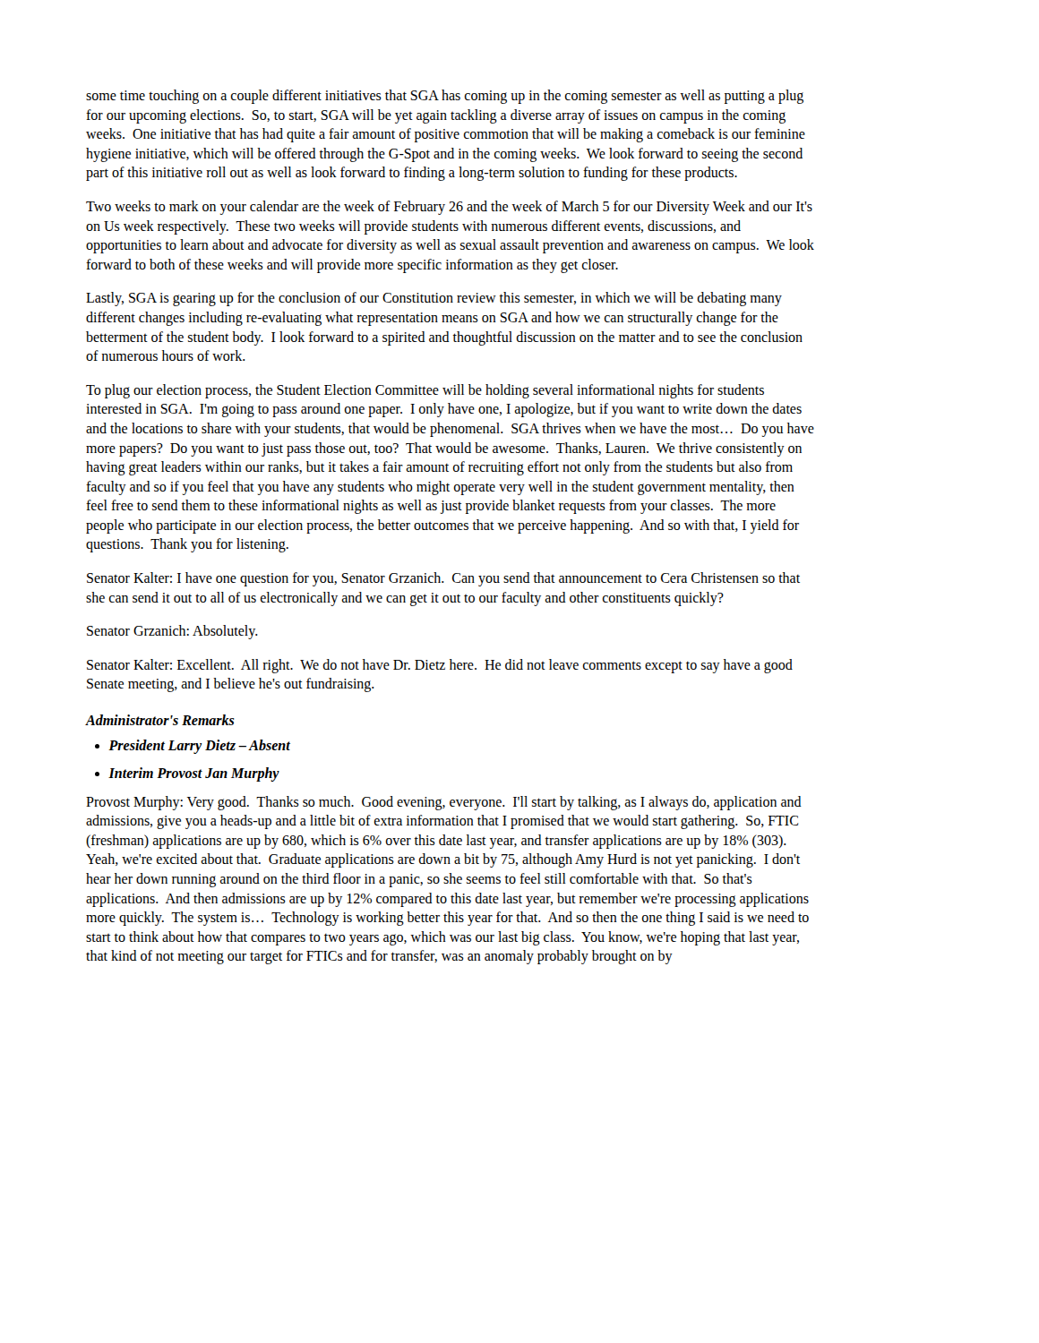some time touching on a couple different initiatives that SGA has coming up in the coming semester as well as putting a plug for our upcoming elections. So, to start, SGA will be yet again tackling a diverse array of issues on campus in the coming weeks. One initiative that has had quite a fair amount of positive commotion that will be making a comeback is our feminine hygiene initiative, which will be offered through the G-Spot and in the coming weeks. We look forward to seeing the second part of this initiative roll out as well as look forward to finding a long-term solution to funding for these products.
Two weeks to mark on your calendar are the week of February 26 and the week of March 5 for our Diversity Week and our It's on Us week respectively. These two weeks will provide students with numerous different events, discussions, and opportunities to learn about and advocate for diversity as well as sexual assault prevention and awareness on campus. We look forward to both of these weeks and will provide more specific information as they get closer.
Lastly, SGA is gearing up for the conclusion of our Constitution review this semester, in which we will be debating many different changes including re-evaluating what representation means on SGA and how we can structurally change for the betterment of the student body. I look forward to a spirited and thoughtful discussion on the matter and to see the conclusion of numerous hours of work.
To plug our election process, the Student Election Committee will be holding several informational nights for students interested in SGA. I'm going to pass around one paper. I only have one, I apologize, but if you want to write down the dates and the locations to share with your students, that would be phenomenal. SGA thrives when we have the most… Do you have more papers? Do you want to just pass those out, too? That would be awesome. Thanks, Lauren. We thrive consistently on having great leaders within our ranks, but it takes a fair amount of recruiting effort not only from the students but also from faculty and so if you feel that you have any students who might operate very well in the student government mentality, then feel free to send them to these informational nights as well as just provide blanket requests from your classes. The more people who participate in our election process, the better outcomes that we perceive happening. And so with that, I yield for questions. Thank you for listening.
Senator Kalter: I have one question for you, Senator Grzanich. Can you send that announcement to Cera Christensen so that she can send it out to all of us electronically and we can get it out to our faculty and other constituents quickly?
Senator Grzanich: Absolutely.
Senator Kalter: Excellent. All right. We do not have Dr. Dietz here. He did not leave comments except to say have a good Senate meeting, and I believe he's out fundraising.
Administrator's Remarks
President Larry Dietz – Absent
Interim Provost Jan Murphy
Provost Murphy: Very good. Thanks so much. Good evening, everyone. I'll start by talking, as I always do, application and admissions, give you a heads-up and a little bit of extra information that I promised that we would start gathering. So, FTIC (freshman) applications are up by 680, which is 6% over this date last year, and transfer applications are up by 18% (303). Yeah, we're excited about that. Graduate applications are down a bit by 75, although Amy Hurd is not yet panicking. I don't hear her down running around on the third floor in a panic, so she seems to feel still comfortable with that. So that's applications. And then admissions are up by 12% compared to this date last year, but remember we're processing applications more quickly. The system is… Technology is working better this year for that. And so then the one thing I said is we need to start to think about how that compares to two years ago, which was our last big class. You know, we're hoping that last year, that kind of not meeting our target for FTICs and for transfer, was an anomaly probably brought on by